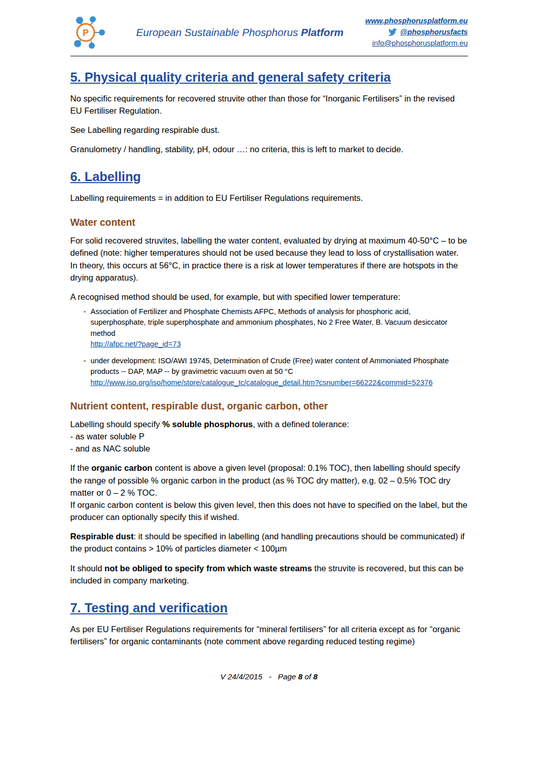P European Sustainable Phosphorus Platform
www.phosphorusplatform.eu
@phosphorusfacts
info@phosphorusplatform.eu
5. Physical quality criteria and general safety criteria
No specific requirements for recovered struvite other than those for “Inorganic Fertilisers” in the revised EU Fertiliser Regulation.
See Labelling regarding respirable dust.
Granulometry / handling, stability, pH, odour …: no criteria, this is left to market to decide.
6. Labelling
Labelling requirements = in addition to EU Fertiliser Regulations requirements.
Water content
For solid recovered struvites, labelling the water content, evaluated by drying at maximum 40-50°C – to be defined (note: higher temperatures should not be used because they lead to loss of crystallisation water. In theory, this occurs at 56°C, in practice there is a risk at lower temperatures if there are hotspots in the drying apparatus).
A recognised method should be used, for example, but with specified lower temperature:
Association of Fertilizer and Phosphate Chemists AFPC, Methods of analysis for phosphoric acid, superphosphate, triple superphosphate and ammonium phosphates, No 2 Free Water, B. Vacuum desiccator method
http://afpc.net/?page_id=73
under development: ISO/AWI 19745, Determination of Crude (Free) water content of Ammoniated Phosphate products -- DAP, MAP -- by gravimetric vacuum oven at 50 °C
http://www.iso.org/iso/home/store/catalogue_tc/catalogue_detail.htm?csnumber=66222&commid=52376
Nutrient content, respirable dust, organic carbon, other
Labelling should specify % soluble phosphorus, with a defined tolerance:
- as water soluble P
- and as NAC soluble
If the organic carbon content is above a given level (proposal: 0.1% TOC), then labelling should specify the range of possible % organic carbon in the product (as % TOC dry matter), e.g. 02 – 0.5% TOC dry matter or 0 – 2 % TOC.
If organic carbon content is below this given level, then this does not have to specified on the label, but the producer can optionally specify this if wished.
Respirable dust: it should be specified in labelling (and handling precautions should be communicated) if the product contains > 10% of particles diameter < 100µm
It should not be obliged to specify from which waste streams the struvite is recovered, but this can be included in company marketing.
7. Testing and verification
As per EU Fertiliser Regulations requirements for “mineral fertilisers” for all criteria except as for “organic fertilisers” for organic contaminants (note comment above regarding reduced testing regime)
V 24/4/2015 - Page 8 of 8